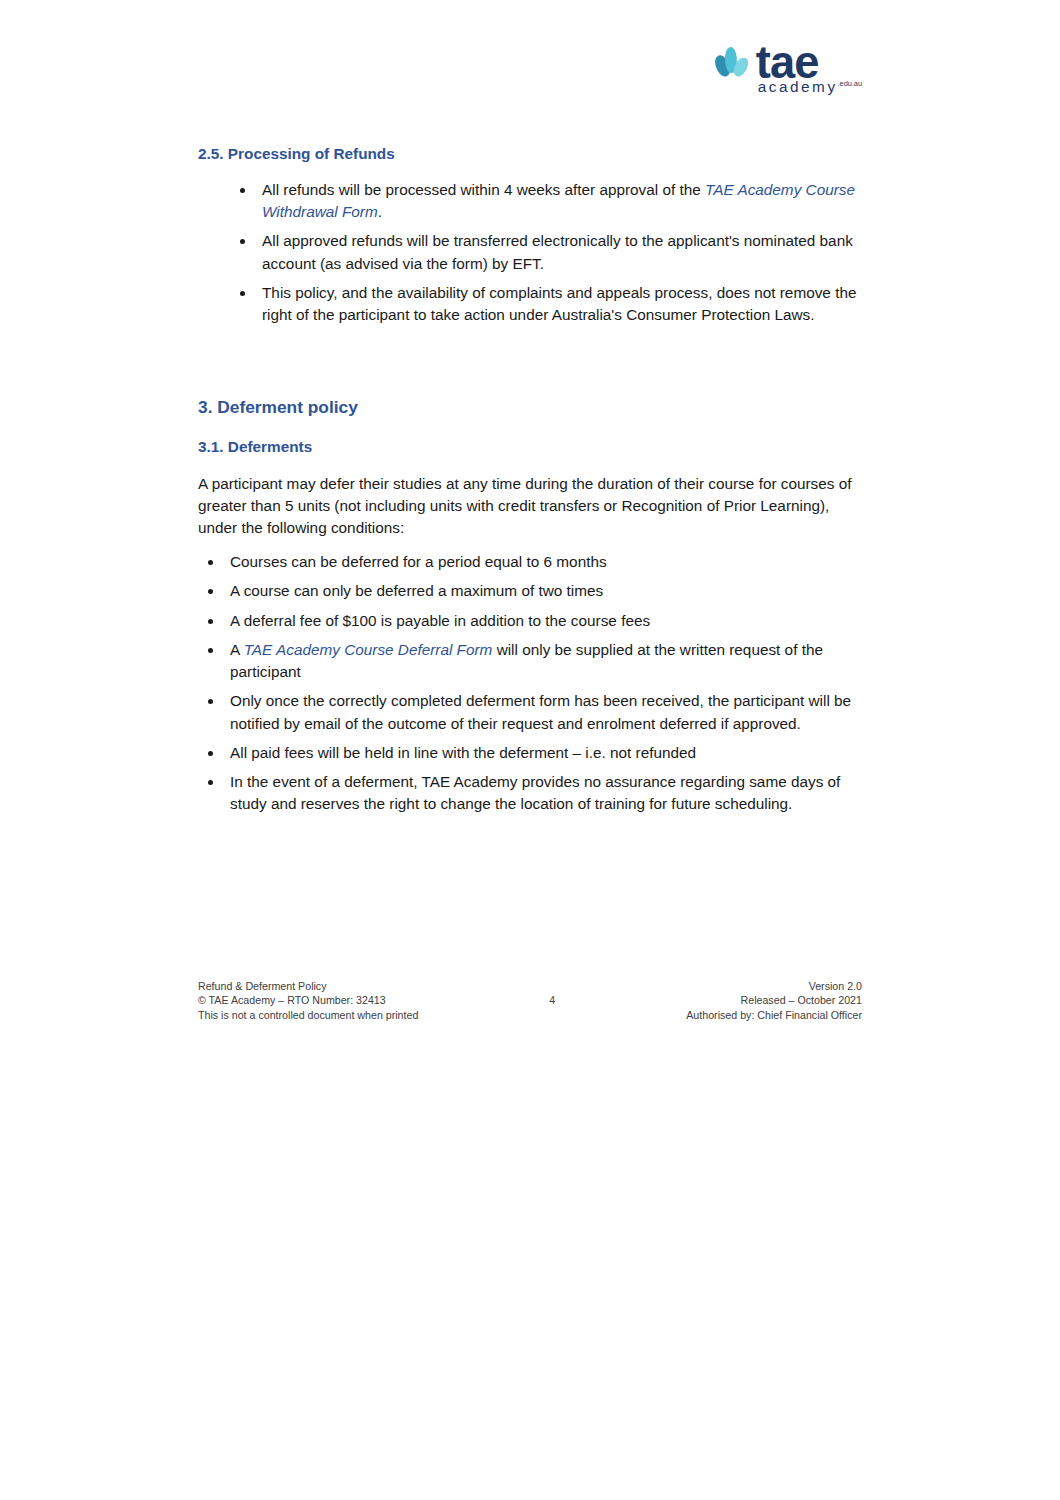tae academy.edu.au
2.5. Processing of Refunds
All refunds will be processed within 4 weeks after approval of the TAE Academy Course Withdrawal Form.
All approved refunds will be transferred electronically to the applicant's nominated bank account (as advised via the form) by EFT.
This policy, and the availability of complaints and appeals process, does not remove the right of the participant to take action under Australia's Consumer Protection Laws.
3. Deferment policy
3.1. Deferments
A participant may defer their studies at any time during the duration of their course for courses of greater than 5 units (not including units with credit transfers or Recognition of Prior Learning), under the following conditions:
Courses can be deferred for a period equal to 6 months
A course can only be deferred a maximum of two times
A deferral fee of $100 is payable in addition to the course fees
A TAE Academy Course Deferral Form will only be supplied at the written request of the participant
Only once the correctly completed deferment form has been received, the participant will be notified by email of the outcome of their request and enrolment deferred if approved.
All paid fees will be held in line with the deferment – i.e. not refunded
In the event of a deferment, TAE Academy provides no assurance regarding same days of study and reserves the right to change the location of training for future scheduling.
Refund & Deferment Policy
© TAE Academy – RTO Number: 32413
This is not a controlled document when printed
4
Version 2.0
Released – October 2021
Authorised by: Chief Financial Officer